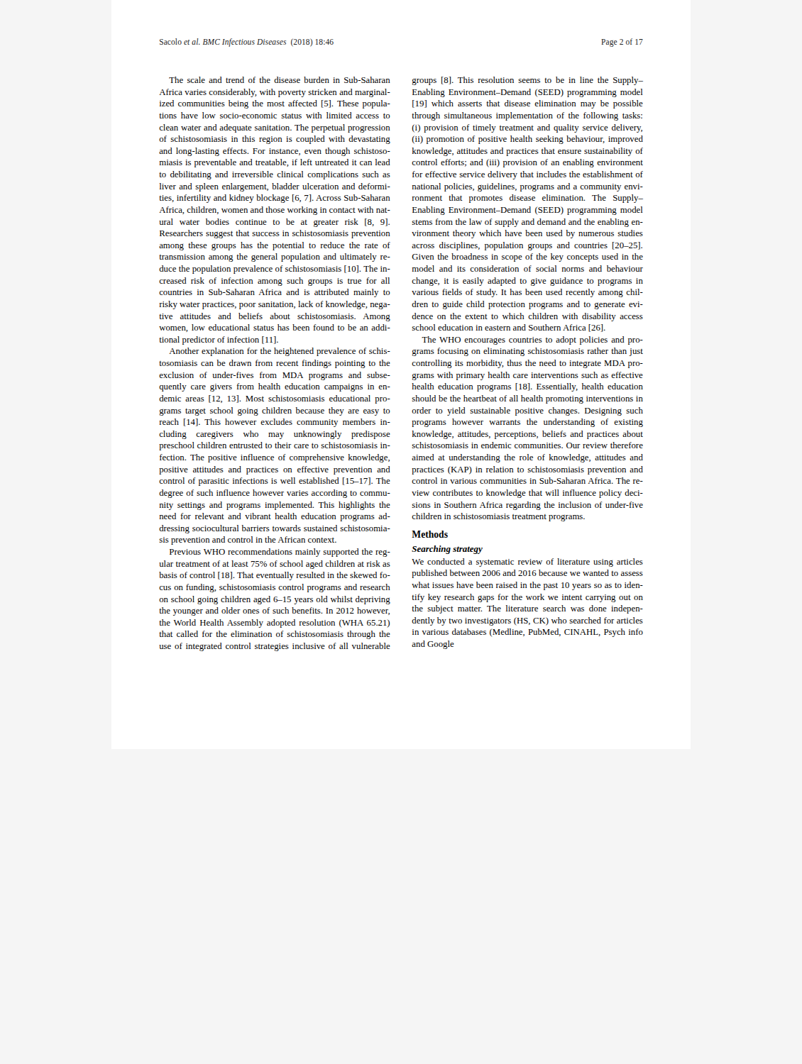Sacolo et al. BMC Infectious Diseases (2018) 18:46
Page 2 of 17
The scale and trend of the disease burden in Sub-Saharan Africa varies considerably, with poverty stricken and marginalized communities being the most affected [5]. These populations have low socio-economic status with limited access to clean water and adequate sanitation. The perpetual progression of schistosomiasis in this region is coupled with devastating and long-lasting effects. For instance, even though schistosomiasis is preventable and treatable, if left untreated it can lead to debilitating and irreversible clinical complications such as liver and spleen enlargement, bladder ulceration and deformities, infertility and kidney blockage [6, 7]. Across Sub-Saharan Africa, children, women and those working in contact with natural water bodies continue to be at greater risk [8, 9]. Researchers suggest that success in schistosomiasis prevention among these groups has the potential to reduce the rate of transmission among the general population and ultimately reduce the population prevalence of schistosomiasis [10]. The increased risk of infection among such groups is true for all countries in Sub-Saharan Africa and is attributed mainly to risky water practices, poor sanitation, lack of knowledge, negative attitudes and beliefs about schistosomiasis. Among women, low educational status has been found to be an additional predictor of infection [11].
Another explanation for the heightened prevalence of schistosomiasis can be drawn from recent findings pointing to the exclusion of under-fives from MDA programs and subsequently care givers from health education campaigns in endemic areas [12, 13]. Most schistosomiasis educational programs target school going children because they are easy to reach [14]. This however excludes community members including caregivers who may unknowingly predispose preschool children entrusted to their care to schistosomiasis infection. The positive influence of comprehensive knowledge, positive attitudes and practices on effective prevention and control of parasitic infections is well established [15–17]. The degree of such influence however varies according to community settings and programs implemented. This highlights the need for relevant and vibrant health education programs addressing sociocultural barriers towards sustained schistosomiasis prevention and control in the African context.
Previous WHO recommendations mainly supported the regular treatment of at least 75% of school aged children at risk as basis of control [18]. That eventually resulted in the skewed focus on funding, schistosomiasis control programs and research on school going children aged 6–15 years old whilst depriving the younger and older ones of such benefits. In 2012 however, the World Health Assembly adopted resolution (WHA 65.21) that called for the elimination of schistosomiasis through the use of integrated control strategies inclusive of all vulnerable groups [8]. This resolution seems to be in line the Supply–Enabling Environment–Demand (SEED) programming model [19] which asserts that disease elimination may be possible through simultaneous implementation of the following tasks: (i) provision of timely treatment and quality service delivery, (ii) promotion of positive health seeking behaviour, improved knowledge, attitudes and practices that ensure sustainability of control efforts; and (iii) provision of an enabling environment for effective service delivery that includes the establishment of national policies, guidelines, programs and a community environment that promotes disease elimination. The Supply–Enabling Environment–Demand (SEED) programming model stems from the law of supply and demand and the enabling environment theory which have been used by numerous studies across disciplines, population groups and countries [20–25]. Given the broadness in scope of the key concepts used in the model and its consideration of social norms and behaviour change, it is easily adapted to give guidance to programs in various fields of study. It has been used recently among children to guide child protection programs and to generate evidence on the extent to which children with disability access school education in eastern and Southern Africa [26].
The WHO encourages countries to adopt policies and programs focusing on eliminating schistosomiasis rather than just controlling its morbidity, thus the need to integrate MDA programs with primary health care interventions such as effective health education programs [18]. Essentially, health education should be the heartbeat of all health promoting interventions in order to yield sustainable positive changes. Designing such programs however warrants the understanding of existing knowledge, attitudes, perceptions, beliefs and practices about schistosomiasis in endemic communities. Our review therefore aimed at understanding the role of knowledge, attitudes and practices (KAP) in relation to schistosomiasis prevention and control in various communities in Sub-Saharan Africa. The review contributes to knowledge that will influence policy decisions in Southern Africa regarding the inclusion of under-five children in schistosomiasis treatment programs.
Methods
Searching strategy
We conducted a systematic review of literature using articles published between 2006 and 2016 because we wanted to assess what issues have been raised in the past 10 years so as to identify key research gaps for the work we intent carrying out on the subject matter. The literature search was done independently by two investigators (HS, CK) who searched for articles in various databases (Medline, PubMed, CINAHL, Psych info and Google